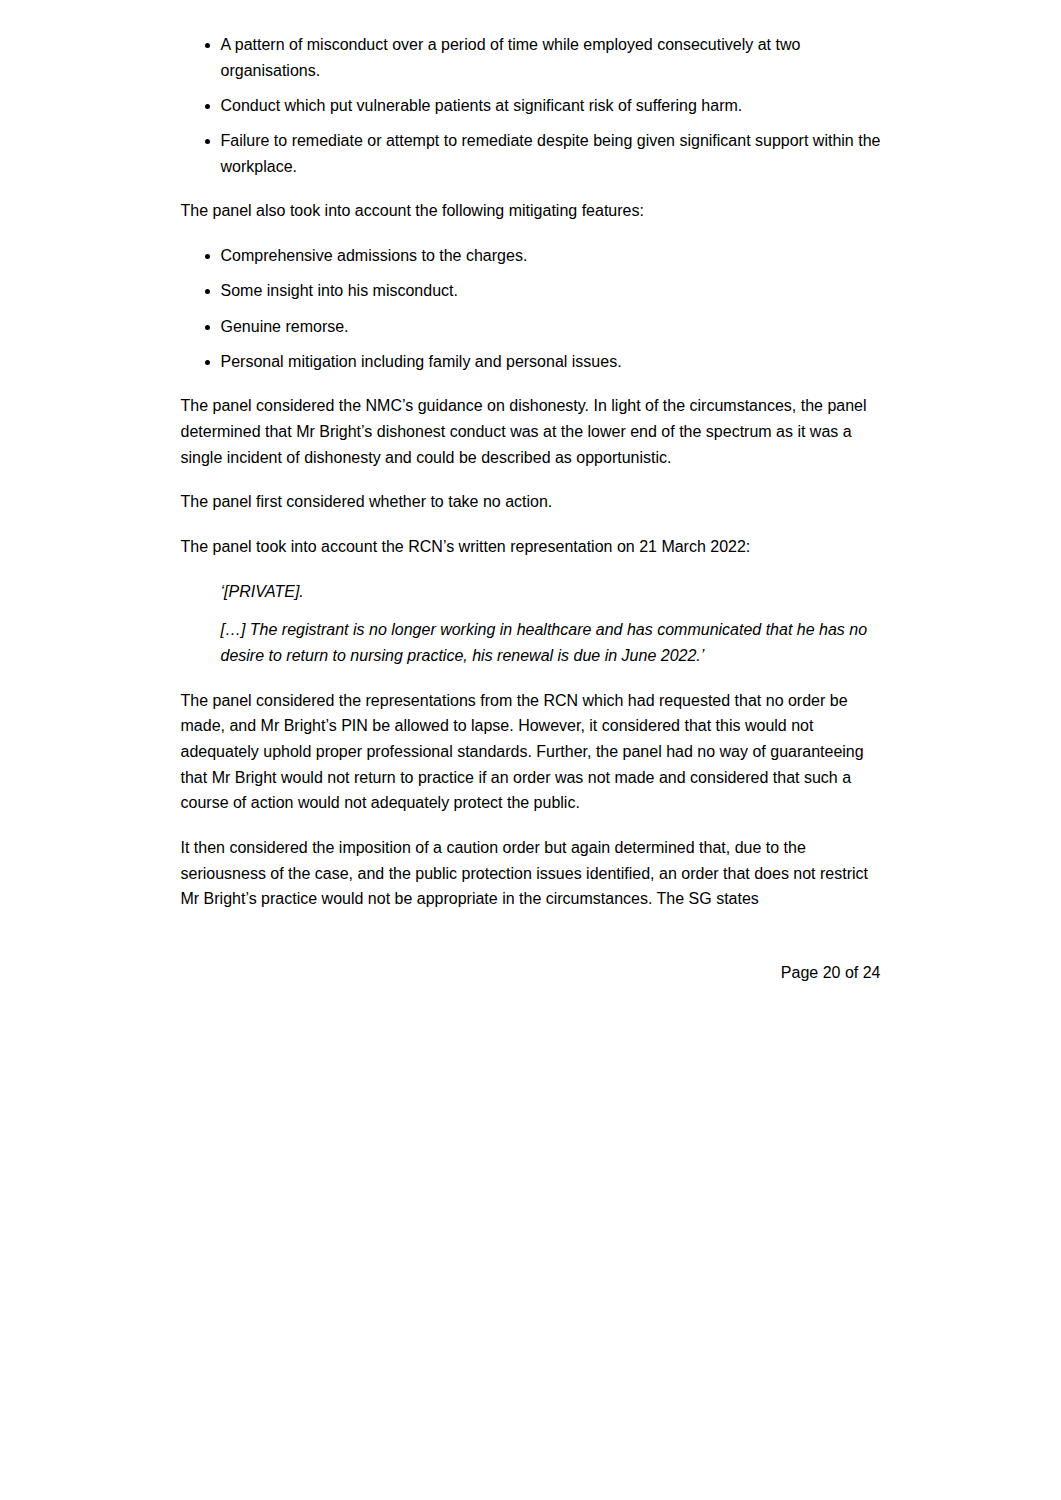A pattern of misconduct over a period of time while employed consecutively at two organisations.
Conduct which put vulnerable patients at significant risk of suffering harm.
Failure to remediate or attempt to remediate despite being given significant support within the workplace.
The panel also took into account the following mitigating features:
Comprehensive admissions to the charges.
Some insight into his misconduct.
Genuine remorse.
Personal mitigation including family and personal issues.
The panel considered the NMC’s guidance on dishonesty. In light of the circumstances, the panel determined that Mr Bright’s dishonest conduct was at the lower end of the spectrum as it was a single incident of dishonesty and could be described as opportunistic.
The panel first considered whether to take no action.
The panel took into account the RCN’s written representation on 21 March 2022:
‘[PRIVATE].
[…] The registrant is no longer working in healthcare and has communicated that he has no desire to return to nursing practice, his renewal is due in June 2022.’
The panel considered the representations from the RCN which had requested that no order be made, and Mr Bright’s PIN be allowed to lapse. However, it considered that this would not adequately uphold proper professional standards. Further, the panel had no way of guaranteeing that Mr Bright would not return to practice if an order was not made and considered that such a course of action would not adequately protect the public.
It then considered the imposition of a caution order but again determined that, due to the seriousness of the case, and the public protection issues identified, an order that does not restrict Mr Bright’s practice would not be appropriate in the circumstances. The SG states
Page 20 of 24